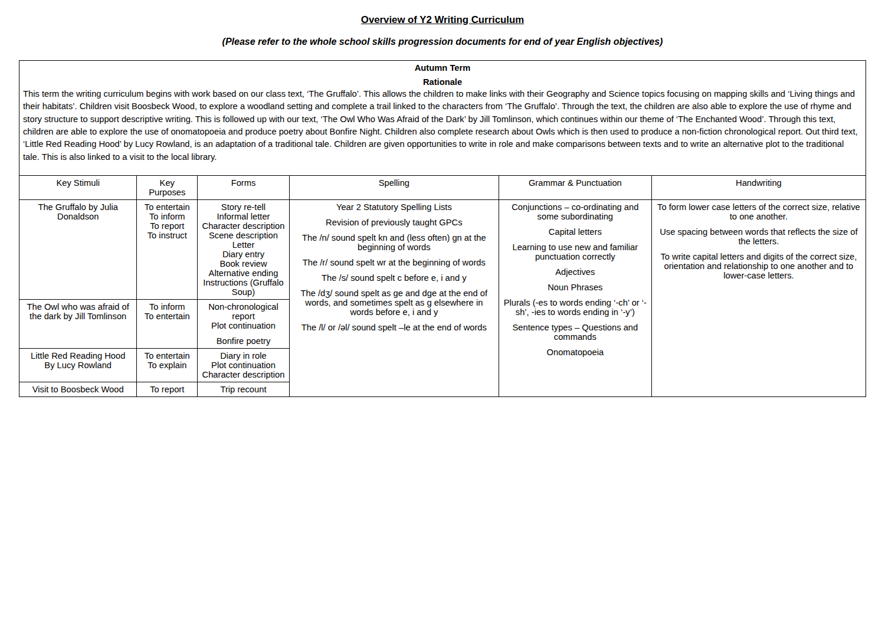Overview of Y2 Writing Curriculum
(Please refer to the whole school skills progression documents for end of year English objectives)
| Autumn Term |
| Rationale |
| This term the writing curriculum begins with work based on our class text, ‘The Gruffalo’. This allows the children to make links with their Geography and Science topics focusing on mapping skills and ‘Living things and their habitats’. Children visit Boosbeck Wood, to explore a woodland setting and complete a trail linked to the characters from ‘The Gruffalo’. Through the text, the children are also able to explore the use of rhyme and story structure to support descriptive writing. This is followed up with our text, ‘The Owl Who Was Afraid of the Dark’ by Jill Tomlinson, which continues within our theme of ‘The Enchanted Wood’. Through this text, children are able to explore the use of onomatopoeia and produce poetry about Bonfire Night. Children also complete research about Owls which is then used to produce a non-fiction chronological report. Out third text, ‘Little Red Reading Hood’ by Lucy Rowland, is an adaptation of a traditional tale. Children are given opportunities to write in role and make comparisons between texts and to write an alternative plot to the traditional tale. This is also linked to a visit to the local library. |
| Key Stimuli | Key Purposes | Forms | Spelling | Grammar & Punctuation | Handwriting |
| The Gruffalo by Julia Donaldson | To entertain To inform To report To instruct | Story re-tell Informal letter Character description Scene description Letter Diary entry Book review Alternative ending Instructions (Gruffalo Soup) | Year 2 Statutory Spelling Lists Revision of previously taught GPCs The /n/ sound spelt kn and (less often) gn at the beginning of words The /r/ sound spelt wr at the beginning of words The /s/ sound spelt c before e, i and y The /dʒ/ sound spelt as ge and dge at the end of words, and sometimes spelt as g elsewhere in words before e, i and y The /l/ or /əl/ sound spelt –le at the end of words | Conjunctions – co-ordinating and some subordinating Capital letters Learning to use new and familiar punctuation correctly Adjectives Noun Phrases Plurals (-es to words ending ‘-ch’ or ‘-sh’, -ies to words ending in ‘-y’) Sentence types – Questions and commands Onomatopoeia | To form lower case letters of the correct size, relative to one another. Use spacing between words that reflects the size of the letters. To write capital letters and digits of the correct size, orientation and relationship to one another and to lower-case letters. |
| The Owl who was afraid of the dark by Jill Tomlinson | To inform To entertain | Non-chronological report Plot continuation Bonfire poetry |
| Little Red Reading Hood By Lucy Rowland | To entertain To explain | Diary in role Plot continuation Character description |
| Visit to Boosbeck Wood | To report | Trip recount |